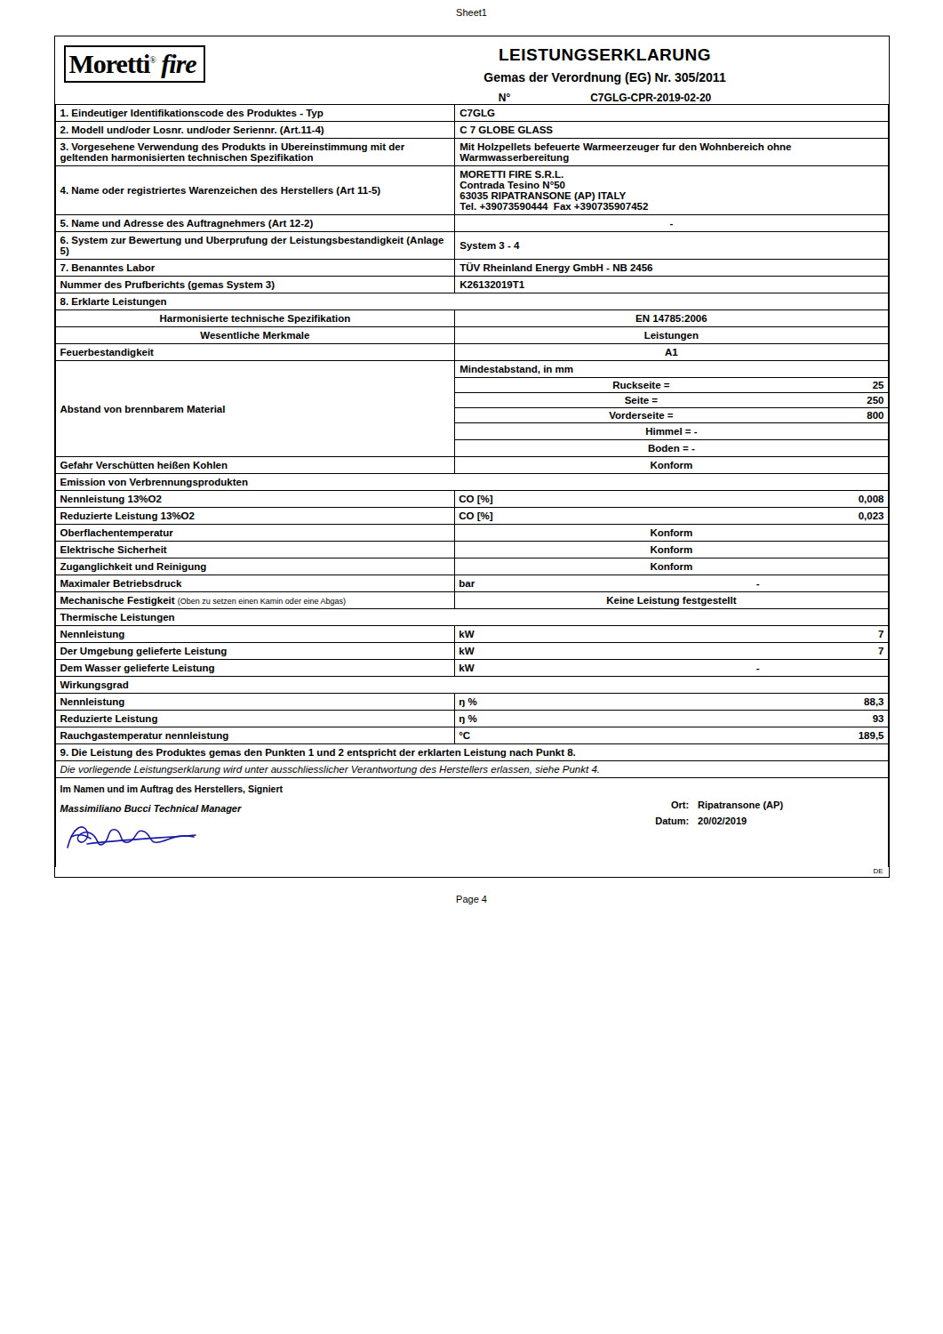Sheet1
Moretti® fire
LEISTUNGSERKLARUNG
Gemas der Verordnung (EG) Nr. 305/2011
N°C7GLG-CPR-2019-02-20
| 1. Eindeutiger Identifikationscode des Produktes - Typ | C7GLG |
| 2. Modell und/oder Losnr. und/oder Seriennr. (Art.11-4) | C 7 GLOBE GLASS |
| 3. Vorgesehene Verwendung des Produkts in Ubereinstimmung mit der geltenden harmonisierten technischen Spezifikation | Mit Holzpellets befeuerte Warmeerzeuger fur den Wohnbereich ohne Warmwasserbereitung |
| 4. Name oder registriertes Warenzeichen des Herstellers (Art 11-5) | MORETTI FIRE S.R.L. Contrada Tesino N°50 63035 RIPATRANSONE (AP) ITALY Tel. +39073590444 Fax +390735907452 |
| 5. Name und Adresse des Auftragnehmers (Art 12-2) | - |
| 6. System zur Bewertung und Uberprufung der Leistungsbestandigkeit (Anlage 5) | System 3 - 4 |
| 7. Benanntes Labor | TÜV Rheinland Energy GmbH - NB 2456 |
| Nummer des Prufberichts (gemas System 3) | K26132019T1 |
| 8. Erklarte Leistungen |
| Harmonisierte technische Spezifikation | EN 14785:2006 |
| Wesentliche Merkmale | Leistungen |
| Feuerbestandigkeit | A1 |
| Abstand von brennbarem Material | Mindestabstand, in mm |
| / Ruckseite = / 25 / |
| / Seite = / 250 / |
| / Vorderseite = / 800 / |
| Himmel = - |
| Boden = - |
| Gefahr Verschütten heißen Kohlen | Konform |
| Emission von Verbrennungsprodukten |
| Nennleistung 13%O2 | / CO [%] / 0,008 / |
| Reduzierte Leistung 13%O2 | / CO [%] / 0,023 / |
| Oberflachentemperatur | Konform |
| Elektrische Sicherheit | Konform |
| Zuganglichkeit und Reinigung | Konform |
| Maximaler Betriebsdruck | / bar / - / |
| Mechanische Festigkeit (Oben zu setzen einen Kamin oder eine Abgas) | Keine Leistung festgestellt |
| Thermische Leistungen |
| Nennleistung | / kW / 7 / |
| Der Umgebung gelieferte Leistung | / kW / 7 / |
| Dem Wasser gelieferte Leistung | / kW / - / |
| Wirkungsgrad |
| Nennleistung | / ŋ % / 88,3 / |
| Reduzierte Leistung | / ŋ % / 93 / |
| Rauchgastemperatur nennleistung | / °C / 189,5 / |
| 9. Die Leistung des Produktes gemas den Punkten 1 und 2 entspricht der erklarten Leistung nach Punkt 8. |
| Die vorliegende Leistungserklarung wird unter ausschliesslicher Verantwortung des Herstellers erlassen, siehe Punkt 4. |
| Im Namen und im Auftrag des Herstellers, Signiert Massimiliano Bucci Technical Manager Ort: Ripatransone (AP) Datum: 20/02/2019 |
DE
Page 4